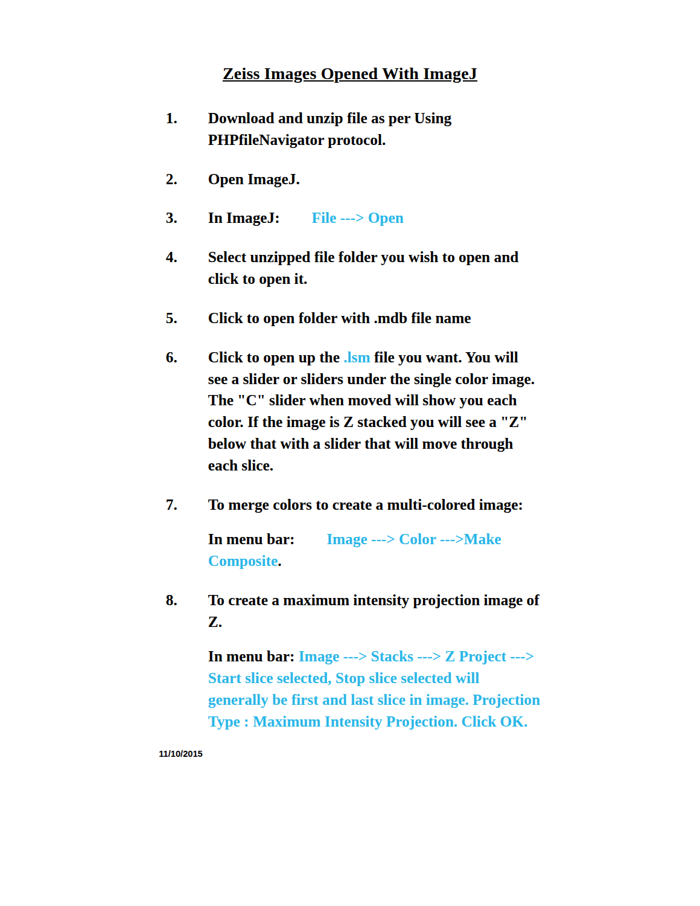Zeiss Images Opened With ImageJ
Download and unzip file as per Using PHPfileNavigator protocol.
Open ImageJ.
In ImageJ: File ---> Open
Select unzipped file folder you wish to open and click to open it.
Click to open folder with .mdb file name
Click to open up the .lsm file you want. You will see a slider or sliders under the single color image. The "C" slider when moved will show you each color. If the image is Z stacked you will see a "Z" below that with a slider that will move through each slice.
To merge colors to create a multi-colored image:
In menu bar: Image ---> Color --->Make Composite.
To create a maximum intensity projection image of Z.
In menu bar: Image ---> Stacks ---> Z Project ---> Start slice selected, Stop slice selected will generally be first and last slice in image. Projection Type : Maximum Intensity Projection. Click OK.
11/10/2015